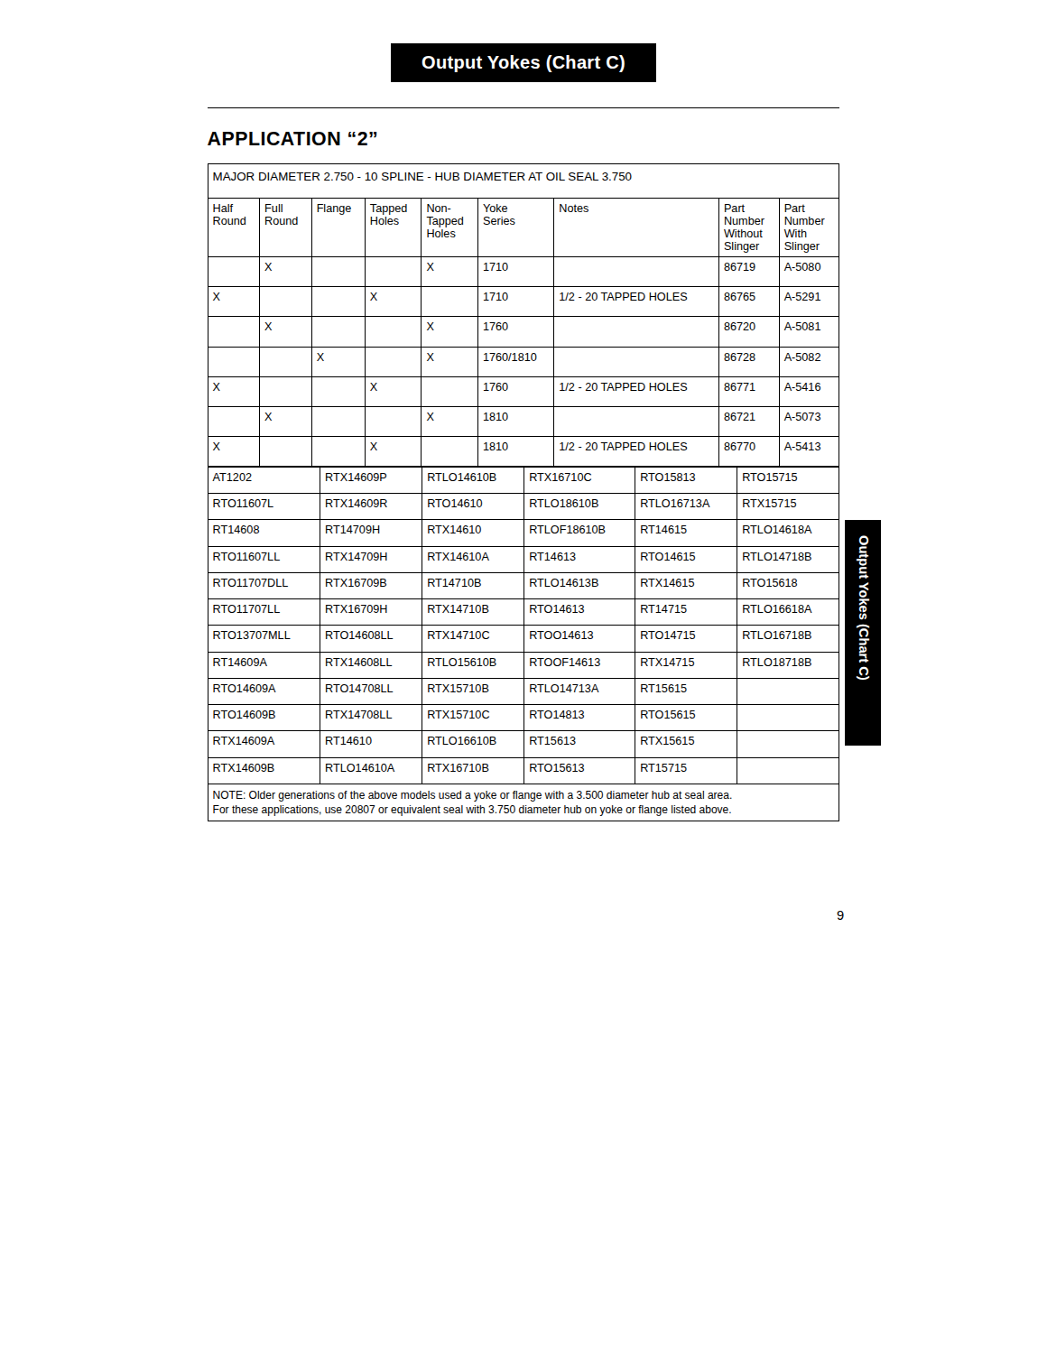Output Yokes (Chart C)
APPLICATION “2”
| MAJOR DIAMETER 2.750 - 10 SPLINE - HUB DIAMETER AT OIL SEAL 3.750 |
| Half Round | Full Round | Flange | Tapped Holes | Non- Tapped Holes | Yoke Series | Notes | Part Number Without Slinger | Part Number With Slinger |
| | X | | | X | 1710 | | 86719 | A-5080 |
| X | | | X | | 1710 | 1/2 - 20 TAPPED HOLES | 86765 | A-5291 |
| | X | | | X | 1760 | | 86720 | A-5081 |
| | | X | | X | 1760/1810 | | 86728 | A-5082 |
| X | | | X | | 1760 | 1/2 - 20 TAPPED HOLES | 86771 | A-5416 |
| | X | | | X | 1810 | | 86721 | A-5073 |
| X | | | X | | 1810 | 1/2 - 20 TAPPED HOLES | 86770 | A-5413 |
| AT1202 | RTX14609P | RTLO14610B | RTX16710C | RTO15813 | RTO15715 |
| RTO11607L | RTX14609R | RTO14610 | RTLO18610B | RTLO16713A | RTX15715 |
| RT14608 | RT14709H | RTX14610 | RTLOF18610B | RT14615 | RTLO14618A |
| RTO11607LL | RTX14709H | RTX14610A | RT14613 | RTO14615 | RTLO14718B |
| RTO11707DLL | RTX16709B | RT14710B | RTLO14613B | RTX14615 | RTO15618 |
| RTO11707LL | RTX16709H | RTX14710B | RTO14613 | RT14715 | RTLO16618A |
| RTO13707MLL | RTO14608LL | RTX14710C | RTOO14613 | RTO14715 | RTLO16718B |
| RT14609A | RTX14608LL | RTLO15610B | RTOOF14613 | RTX14715 | RTLO18718B |
| RTO14609A | RTO14708LL | RTX15710B | RTLO14713A | RT15615 | |
| RTO14609B | RTX14708LL | RTX15710C | RTO14813 | RTO15615 | |
| RTX14609A | RT14610 | RTLO16610B | RT15613 | RTX15615 | |
| RTX14609B | RTLO14610A | RTX16710B | RTO15613 | RT15715 | |
| NOTE: Older generations of the above models used a yoke or flange with a 3.500 diameter hub at seal area. For these applications, use 20807 or equivalent seal with 3.750 diameter hub on yoke or flange listed above. |
Output Yokes (Chart C)
9